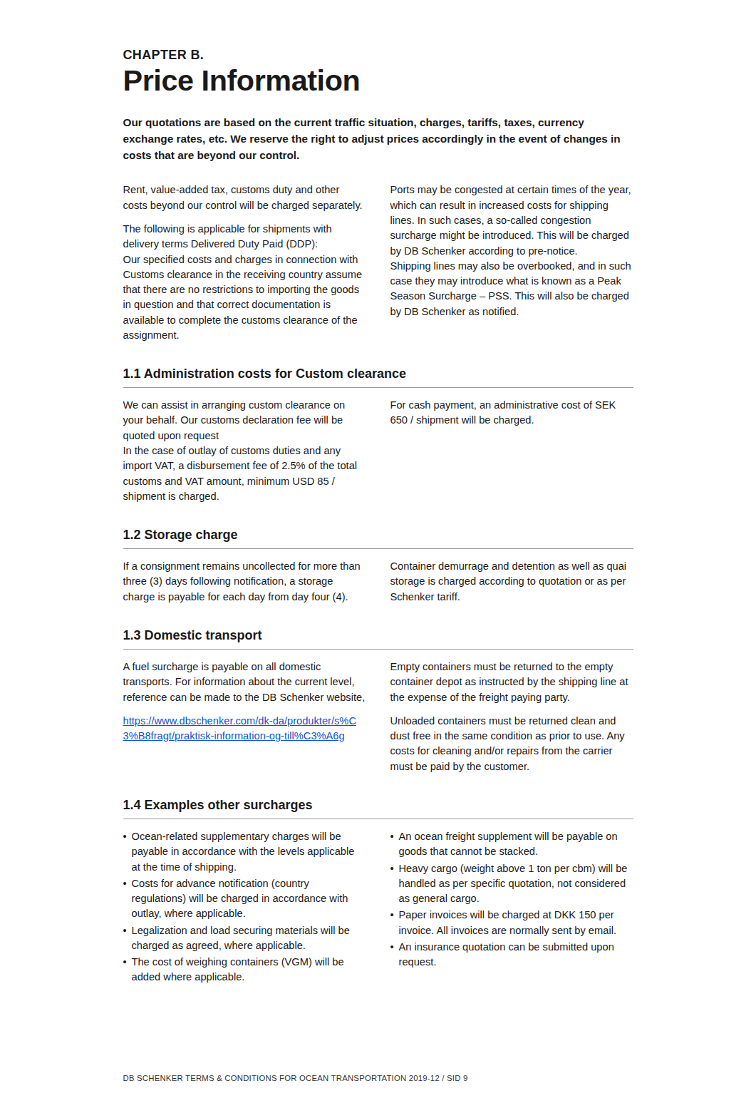CHAPTER B.
Price Information
Our quotations are based on the current traffic situation, charges, tariffs, taxes, currency exchange rates, etc. We reserve the right to adjust prices accordingly in the event of changes in costs that are beyond our control.
Rent, value-added tax, customs duty and other costs beyond our control will be charged separately.
The following is applicable for shipments with delivery terms Delivered Duty Paid (DDP):
Our specified costs and charges in connection with Customs clearance in the receiving country assume that there are no restrictions to importing the goods in question and that correct documentation is available to complete the customs clearance of the assignment.
Ports may be congested at certain times of the year, which can result in increased costs for shipping lines. In such cases, a so-called congestion surcharge might be introduced. This will be charged by DB Schenker according to pre-notice.
Shipping lines may also be overbooked, and in such case they may introduce what is known as a Peak Season Surcharge – PSS. This will also be charged by DB Schenker as notified.
1.1 Administration costs for Custom clearance
We can assist in arranging custom clearance on your behalf. Our customs declaration fee will be quoted upon request
In the case of outlay of customs duties and any import VAT, a disbursement fee of 2.5% of the total customs and VAT amount, minimum USD 85 / shipment is charged.
For cash payment, an administrative cost of SEK 650 / shipment will be charged.
1.2 Storage charge
If a consignment remains uncollected for more than three (3) days following notification, a storage charge is payable for each day from day four (4).
Container demurrage and detention as well as quai storage is charged according to quotation or as per Schenker tariff.
1.3 Domestic transport
A fuel surcharge is payable on all domestic transports. For information about the current level, reference can be made to the DB Schenker website,
https://www.dbschenker.com/dk-da/produkter/s%C3%B8fragt/praktisk-information-og-till%C3%A6g
Empty containers must be returned to the empty container depot as instructed by the shipping line at the expense of the freight paying party.
Unloaded containers must be returned clean and dust free in the same condition as prior to use. Any costs for cleaning and/or repairs from the carrier must be paid by the customer.
1.4 Examples other surcharges
Ocean-related supplementary charges will be payable in accordance with the levels applicable at the time of shipping.
Costs for advance notification (country regulations) will be charged in accordance with outlay, where applicable.
Legalization and load securing materials will be charged as agreed, where applicable.
The cost of weighing containers (VGM) will be added where applicable.
An ocean freight supplement will be payable on goods that cannot be stacked.
Heavy cargo (weight above 1 ton per cbm) will be handled as per specific quotation, not considered as general cargo.
Paper invoices will be charged at DKK 150 per invoice. All invoices are normally sent by email.
An insurance quotation can be submitted upon request.
DB SCHENKER TERMS & CONDITIONS FOR OCEAN TRANSPORTATION 2019-12 / SID 9